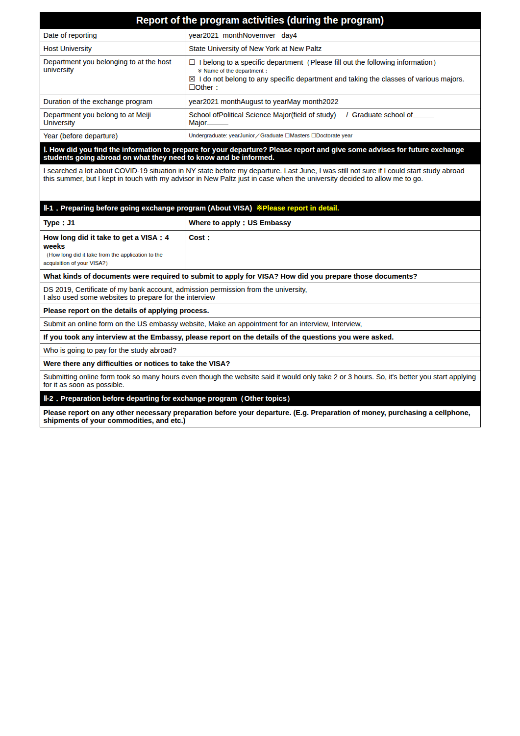| Report of the program activities (during the program) |
| Date of reporting | year2021 monthNovemver day4 |
| Host University | State University of New York at New Paltz |
| Department you belonging to at the host university | ☐ I belong to a specific department（Please fill out the following information） ※ Name of the department： ☒ I do not belong to any specific department and taking the classes of various majors. ☐ Other： |
| Duration of the exchange program | year2021 monthAugust to yearMay month2022 |
| Department you belong to at Meiji University | School ofPolitical Science Major(field of study) / Graduate school of Major |
| Year (before departure) | Undergraduate: yearJunior／Graduate ☐ Masters ☐ Doctorate year |
| Ⅰ. How did you find the information to prepare for your departure? Please report and give some advises for future exchange students going abroad on what they need to know and be informed. |
| I searched a lot about COVID-19 situation in NY state before my departure. Last June, I was still not sure if I could start study abroad this summer, but I kept in touch with my advisor in New Paltz just in case when the university decided to allow me to go. |
| Ⅱ-1．Preparing before going exchange program (About VISA) ※Please report in detail. |
| Type：J1 | Where to apply：US Embassy |
| How long did it take to get a VISA：4 weeks （How long did it take from the application to the acquisition of your VISA?） | Cost： |
| What kinds of documents were required to submit to apply for VISA? How did you prepare those documents? |
| DS 2019, Certificate of my bank account, admission permission from the university, I also used some websites to prepare for the interview |
| Please report on the details of applying process. |
| Submit an online form on the US embassy website, Make an appointment for an interview, Interview, |
| If you took any interview at the Embassy, please report on the details of the questions you were asked. |
| Who is going to pay for the study abroad? |
| Were there any difficulties or notices to take the VISA? |
| Submitting online form took so many hours even though the website said it would only take 2 or 3 hours. So, it's better you start applying for it as soon as possible. |
| Ⅱ-2．Preparation before departing for exchange program（Other topics） |
| Please report on any other necessary preparation before your departure. (E.g. Preparation of money, purchasing a cellphone, shipments of your commodities, and etc.) |